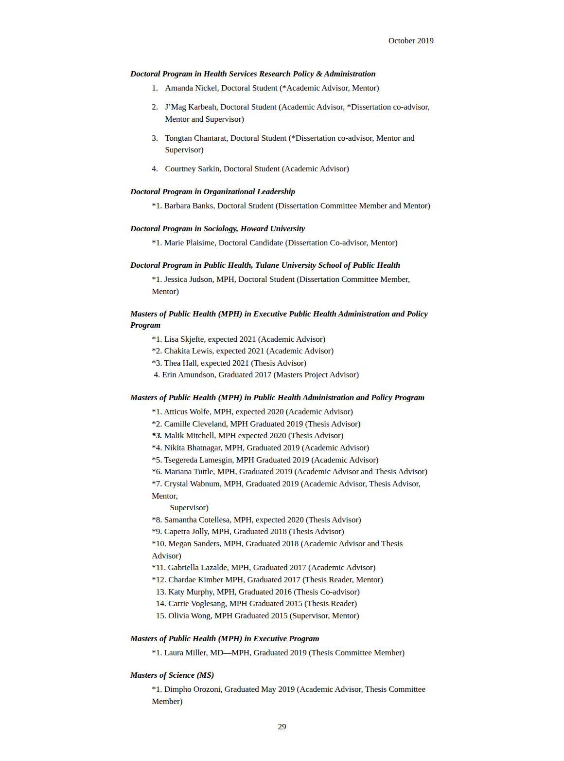October 2019
Doctoral Program in Health Services Research Policy & Administration
1. Amanda Nickel, Doctoral Student (*Academic Advisor, Mentor)
2. J’Mag Karbeah, Doctoral Student (Academic Advisor, *Dissertation co-advisor, Mentor and Supervisor)
3. Tongtan Chantarat, Doctoral Student (*Dissertation co-advisor, Mentor and Supervisor)
4. Courtney Sarkin, Doctoral Student (Academic Advisor)
Doctoral Program in Organizational Leadership
*1. Barbara Banks, Doctoral Student (Dissertation Committee Member and Mentor)
Doctoral Program in Sociology, Howard University
*1. Marie Plaisime, Doctoral Candidate (Dissertation Co-advisor, Mentor)
Doctoral Program in Public Health, Tulane University School of Public Health
*1. Jessica Judson, MPH, Doctoral Student (Dissertation Committee Member, Mentor)
Masters of Public Health (MPH) in Executive Public Health Administration and Policy Program
*1. Lisa Skjefte, expected 2021 (Academic Advisor)
*2. Chakita Lewis, expected 2021 (Academic Advisor)
*3. Thea Hall, expected 2021 (Thesis Advisor)
4. Erin Amundson, Graduated 2017 (Masters Project Advisor)
Masters of Public Health (MPH) in Public Health Administration and Policy Program
*1. Atticus Wolfe, MPH, expected 2020 (Academic Advisor)
*2. Camille Cleveland, MPH Graduated 2019 (Thesis Advisor)
*3. Malik Mitchell, MPH expected 2020 (Thesis Advisor)
*4. Nikita Bhatnagar, MPH, Graduated 2019 (Academic Advisor)
*5. Tsegereda Lamesgin, MPH Graduated 2019 (Academic Advisor)
*6. Mariana Tuttle, MPH, Graduated 2019 (Academic Advisor and Thesis Advisor)
*7. Crystal Wabnum, MPH, Graduated 2019 (Academic Advisor, Thesis Advisor, Mentor,
Supervisor)
*8. Samantha Cotellesa, MPH, expected 2020 (Thesis Advisor)
*9. Capetra Jolly, MPH, Graduated 2018 (Thesis Advisor)
*10. Megan Sanders, MPH, Graduated 2018 (Academic Advisor and Thesis Advisor)
*11. Gabriella Lazalde, MPH, Graduated 2017 (Academic Advisor)
*12. Chardae Kimber MPH, Graduated 2017 (Thesis Reader, Mentor)
13. Katy Murphy, MPH, Graduated 2016 (Thesis Co-advisor)
14. Carrie Voglesang, MPH Graduated 2015 (Thesis Reader)
15. Olivia Wong, MPH Graduated 2015 (Supervisor, Mentor)
Masters of Public Health (MPH) in Executive Program
*1. Laura Miller, MD—MPH, Graduated 2019 (Thesis Committee Member)
Masters of Science (MS)
*1. Dimpho Orozoni, Graduated May 2019 (Academic Advisor, Thesis Committee Member)
29